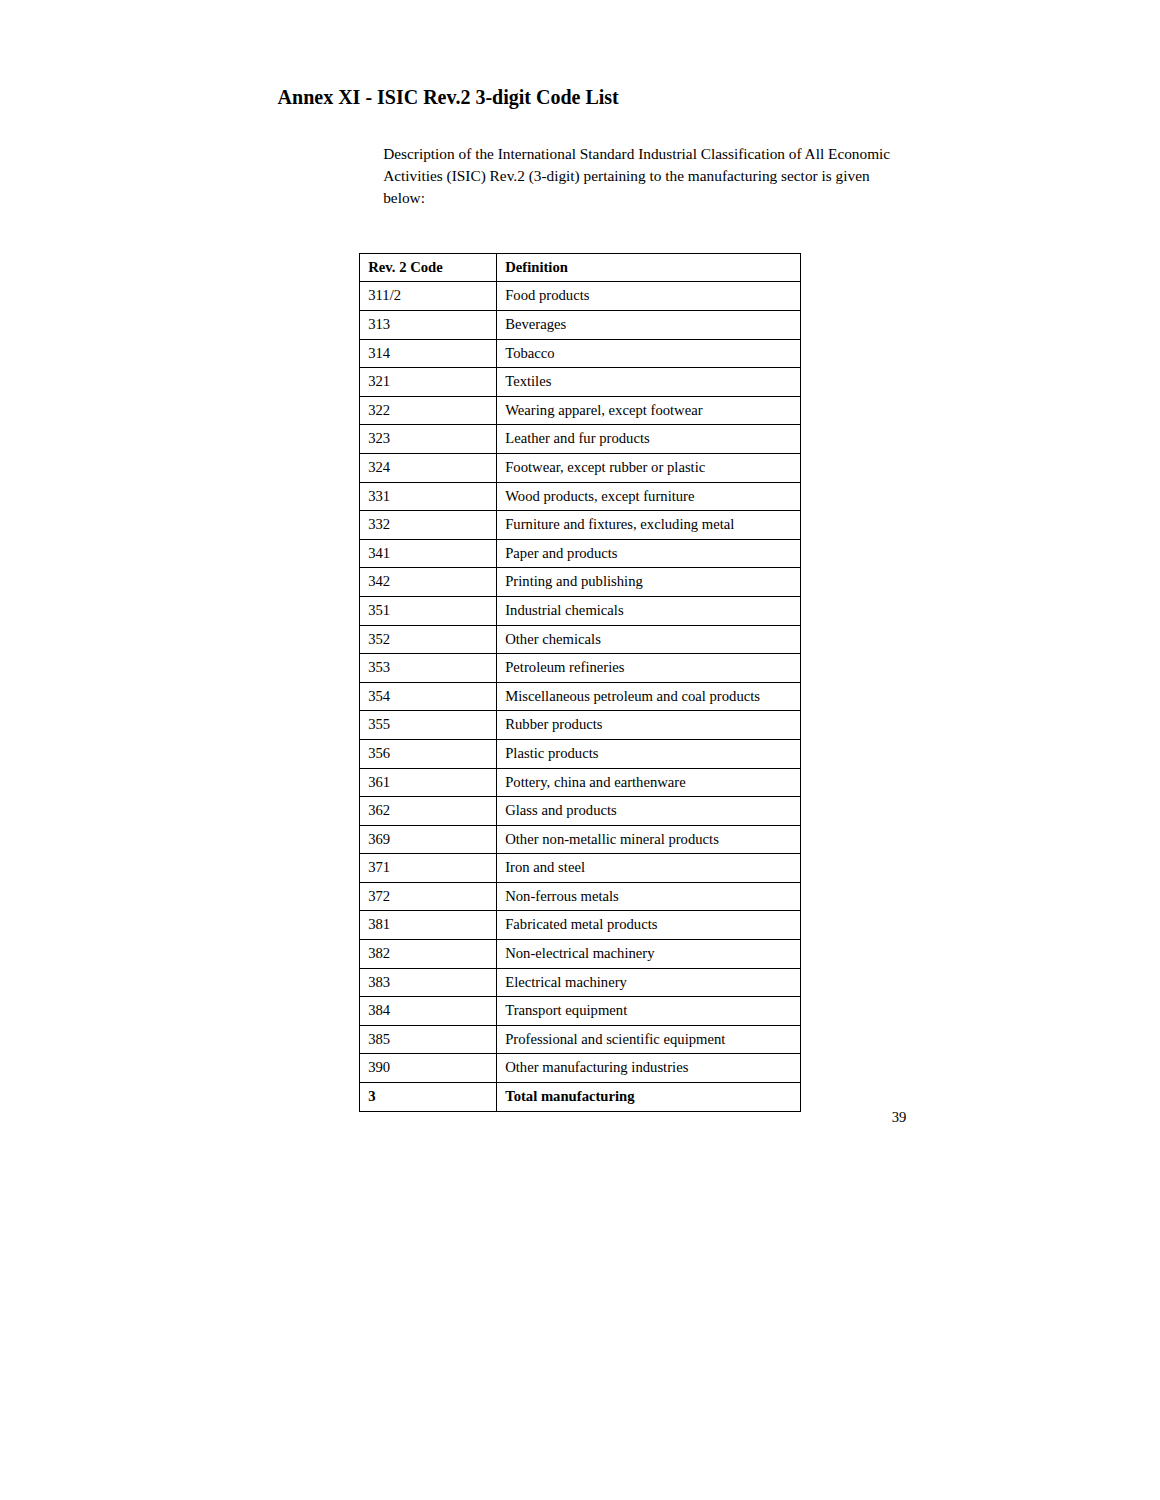Annex XI - ISIC Rev.2 3-digit Code List
Description of the International Standard Industrial Classification of All Economic Activities (ISIC) Rev.2 (3-digit) pertaining to the manufacturing sector is given below:
| Rev. 2 Code | Definition |
| --- | --- |
| 311/2 | Food products |
| 313 | Beverages |
| 314 | Tobacco |
| 321 | Textiles |
| 322 | Wearing apparel, except footwear |
| 323 | Leather and fur products |
| 324 | Footwear, except rubber or plastic |
| 331 | Wood products, except furniture |
| 332 | Furniture and fixtures, excluding metal |
| 341 | Paper and products |
| 342 | Printing and publishing |
| 351 | Industrial chemicals |
| 352 | Other chemicals |
| 353 | Petroleum refineries |
| 354 | Miscellaneous petroleum and coal products |
| 355 | Rubber products |
| 356 | Plastic products |
| 361 | Pottery, china and earthenware |
| 362 | Glass and products |
| 369 | Other non-metallic mineral products |
| 371 | Iron and steel |
| 372 | Non-ferrous metals |
| 381 | Fabricated metal products |
| 382 | Non-electrical machinery |
| 383 | Electrical machinery |
| 384 | Transport equipment |
| 385 | Professional and scientific equipment |
| 390 | Other manufacturing industries |
| 3 | Total manufacturing |
39